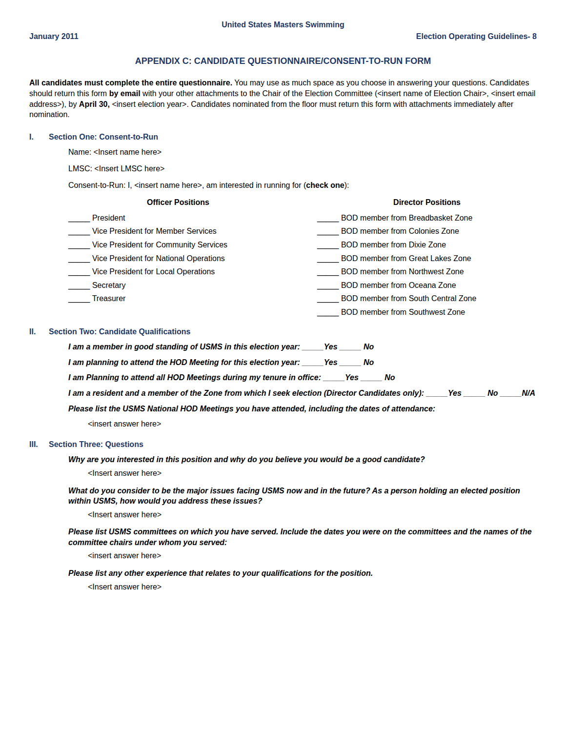United States Masters Swimming
January 2011 Election Operating Guidelines- 8
APPENDIX C: CANDIDATE QUESTIONNAIRE/CONSENT-TO-RUN FORM
All candidates must complete the entire questionnaire. You may use as much space as you choose in answering your questions. Candidates should return this form by email with your other attachments to the Chair of the Election Committee (<insert name of Election Chair>, <insert email address>), by April 30, <insert election year>. Candidates nominated from the floor must return this form with attachments immediately after nomination.
I.
Section One: Consent-to-Run
Name: <Insert name here>
LMSC: <Insert LMSC here>
Consent-to-Run: I, <insert name here>, am interested in running for (check one):
Officer Positions
_____ President
_____ Vice President for Member Services
_____ Vice President for Community Services
_____ Vice President for National Operations
_____ Vice President for Local Operations
_____ Secretary
_____ Treasurer
Director Positions
_____ BOD member from Breadbasket Zone
_____ BOD member from Colonies Zone
_____ BOD member from Dixie Zone
_____ BOD member from Great Lakes Zone
_____ BOD member from Northwest Zone
_____ BOD member from Oceana Zone
_____ BOD member from South Central Zone
_____ BOD member from Southwest Zone
II.
Section Two: Candidate Qualifications
I am a member in good standing of USMS in this election year: _____Yes _____ No
I am planning to attend the HOD Meeting for this election year: _____Yes _____ No
I am Planning to attend all HOD Meetings during my tenure in office: _____Yes _____ No
I am a resident and a member of the Zone from which I seek election (Director Candidates only): _____Yes _____ No _____N/A
Please list the USMS National HOD Meetings you have attended, including the dates of attendance:
<insert answer here>
III.
Section Three: Questions
Why are you interested in this position and why do you believe you would be a good candidate?
<Insert answer here>
What do you consider to be the major issues facing USMS now and in the future? As a person holding an elected position within USMS, how would you address these issues?
<Insert answer here>
Please list USMS committees on which you have served. Include the dates you were on the committees and the names of the committee chairs under whom you served:
<insert answer here>
Please list any other experience that relates to your qualifications for the position.
<Insert answer here>